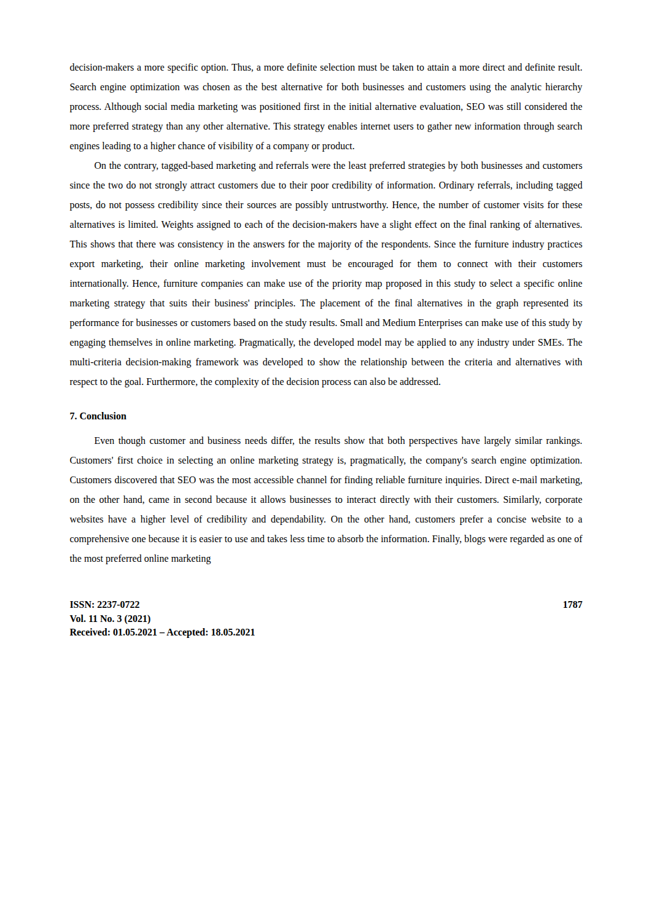decision-makers a more specific option. Thus, a more definite selection must be taken to attain a more direct and definite result. Search engine optimization was chosen as the best alternative for both businesses and customers using the analytic hierarchy process. Although social media marketing was positioned first in the initial alternative evaluation, SEO was still considered the more preferred strategy than any other alternative. This strategy enables internet users to gather new information through search engines leading to a higher chance of visibility of a company or product.
On the contrary, tagged-based marketing and referrals were the least preferred strategies by both businesses and customers since the two do not strongly attract customers due to their poor credibility of information. Ordinary referrals, including tagged posts, do not possess credibility since their sources are possibly untrustworthy. Hence, the number of customer visits for these alternatives is limited. Weights assigned to each of the decision-makers have a slight effect on the final ranking of alternatives. This shows that there was consistency in the answers for the majority of the respondents. Since the furniture industry practices export marketing, their online marketing involvement must be encouraged for them to connect with their customers internationally. Hence, furniture companies can make use of the priority map proposed in this study to select a specific online marketing strategy that suits their business' principles. The placement of the final alternatives in the graph represented its performance for businesses or customers based on the study results. Small and Medium Enterprises can make use of this study by engaging themselves in online marketing. Pragmatically, the developed model may be applied to any industry under SMEs. The multi-criteria decision-making framework was developed to show the relationship between the criteria and alternatives with respect to the goal. Furthermore, the complexity of the decision process can also be addressed.
7. Conclusion
Even though customer and business needs differ, the results show that both perspectives have largely similar rankings. Customers' first choice in selecting an online marketing strategy is, pragmatically, the company's search engine optimization. Customers discovered that SEO was the most accessible channel for finding reliable furniture inquiries. Direct e-mail marketing, on the other hand, came in second because it allows businesses to interact directly with their customers. Similarly, corporate websites have a higher level of credibility and dependability. On the other hand, customers prefer a concise website to a comprehensive one because it is easier to use and takes less time to absorb the information. Finally, blogs were regarded as one of the most preferred online marketing
ISSN: 2237-0722
Vol. 11 No. 3 (2021)
Received: 01.05.2021 – Accepted: 18.05.2021
1787